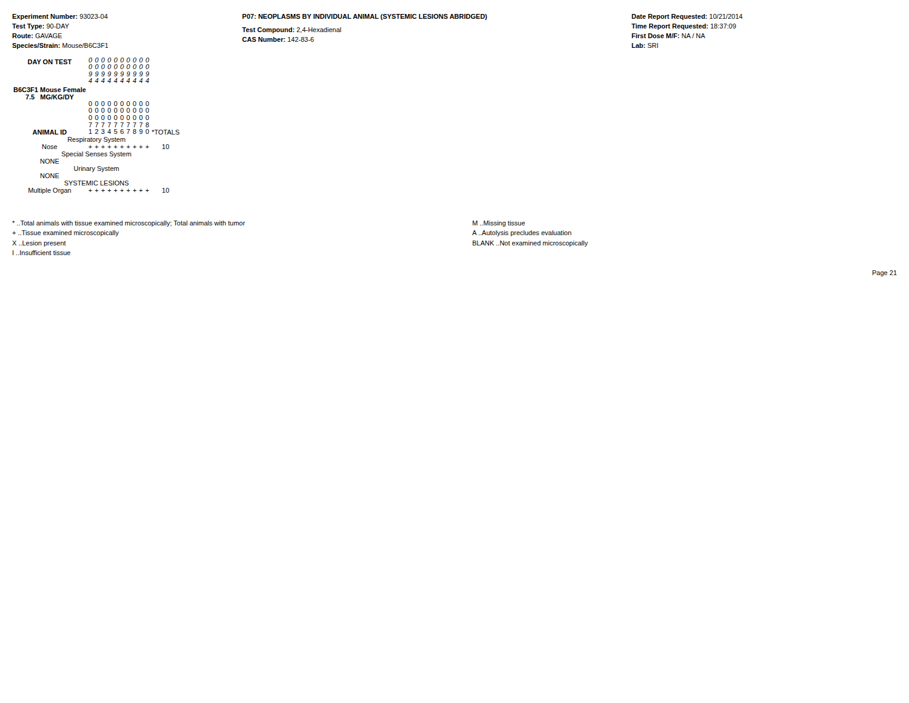Experiment Number: 93023-04
Test Type: 90-DAY
Route: GAVAGE
Species/Strain: Mouse/B6C3F1
P07: NEOPLASMS BY INDIVIDUAL ANIMAL (SYSTEMIC LESIONS ABRIDGED)
Test Compound: 2,4-Hexadienal
CAS Number: 142-83-6
Date Report Requested: 10/21/2014
Time Report Requested: 18:37:09
First Dose M/F: NA / NA
Lab: SRI
| DAY ON TEST | 0 0 9 4 | 0 0 9 4 | 0 0 9 4 | 0 0 9 4 | 0 0 9 4 | 0 0 9 4 | 0 0 9 4 | 0 0 9 4 | 0 0 9 4 | 0 0 9 4 | |
| B6C3F1 Mouse Female 7.5 MG/KG/DY | |
| ANIMAL ID | 0 0 0 7 1 | 0 0 0 7 2 | 0 0 0 7 3 | 0 0 0 7 4 | 0 0 0 7 5 | 0 0 0 7 6 | 0 0 0 7 7 | 0 0 0 7 8 | 0 0 0 7 9 | 0 0 0 8 0 | *TOTALS |
| Respiratory System |
| Nose | + | + | + | + | + | + | + | + | + | + | 10 |
| Special Senses System |
| NONE | |
| Urinary System |
| NONE | |
| SYSTEMIC LESIONS |
| Multiple Organ | + | + | + | + | + | + | + | + | + | + | 10 |
* ..Total animals with tissue examined microscopically; Total animals with tumor
+ ..Tissue examined microscopically
X ..Lesion present
I ..Insufficient tissue
M ..Missing tissue
A ..Autolysis precludes evaluation
BLANK ..Not examined microscopically
Page 21